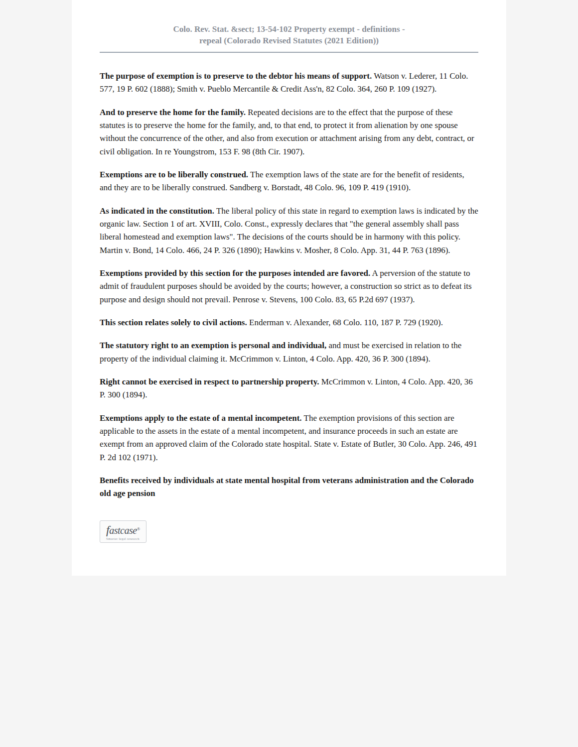Colo. Rev. Stat. &sect; 13-54-102 Property exempt - definitions -
repeal (Colorado Revised Statutes (2021 Edition))
The purpose of exemption is to preserve to the debtor his means of support. Watson v. Lederer, 11 Colo. 577, 19 P. 602 (1888); Smith v. Pueblo Mercantile & Credit Ass'n, 82 Colo. 364, 260 P. 109 (1927).
And to preserve the home for the family. Repeated decisions are to the effect that the purpose of these statutes is to preserve the home for the family, and, to that end, to protect it from alienation by one spouse without the concurrence of the other, and also from execution or attachment arising from any debt, contract, or civil obligation. In re Youngstrom, 153 F. 98 (8th Cir. 1907).
Exemptions are to be liberally construed. The exemption laws of the state are for the benefit of residents, and they are to be liberally construed. Sandberg v. Borstadt, 48 Colo. 96, 109 P. 419 (1910).
As indicated in the constitution. The liberal policy of this state in regard to exemption laws is indicated by the organic law. Section 1 of art. XVIII, Colo. Const., expressly declares that "the general assembly shall pass liberal homestead and exemption laws". The decisions of the courts should be in harmony with this policy. Martin v. Bond, 14 Colo. 466, 24 P. 326 (1890); Hawkins v. Mosher, 8 Colo. App. 31, 44 P. 763 (1896).
Exemptions provided by this section for the purposes intended are favored. A perversion of the statute to admit of fraudulent purposes should be avoided by the courts; however, a construction so strict as to defeat its purpose and design should not prevail. Penrose v. Stevens, 100 Colo. 83, 65 P.2d 697 (1937).
This section relates solely to civil actions. Enderman v. Alexander, 68 Colo. 110, 187 P. 729 (1920).
The statutory right to an exemption is personal and individual, and must be exercised in relation to the property of the individual claiming it. McCrimmon v. Linton, 4 Colo. App. 420, 36 P. 300 (1894).
Right cannot be exercised in respect to partnership property. McCrimmon v. Linton, 4 Colo. App. 420, 36 P. 300 (1894).
Exemptions apply to the estate of a mental incompetent. The exemption provisions of this section are applicable to the assets in the estate of a mental incompetent, and insurance proceeds in such an estate are exempt from an approved claim of the Colorado state hospital. State v. Estate of Butler, 30 Colo. App. 246, 491 P. 2d 102 (1971).
Benefits received by individuals at state mental hospital from veterans administration and the Colorado old age pension
fastcase® Smarter legal research